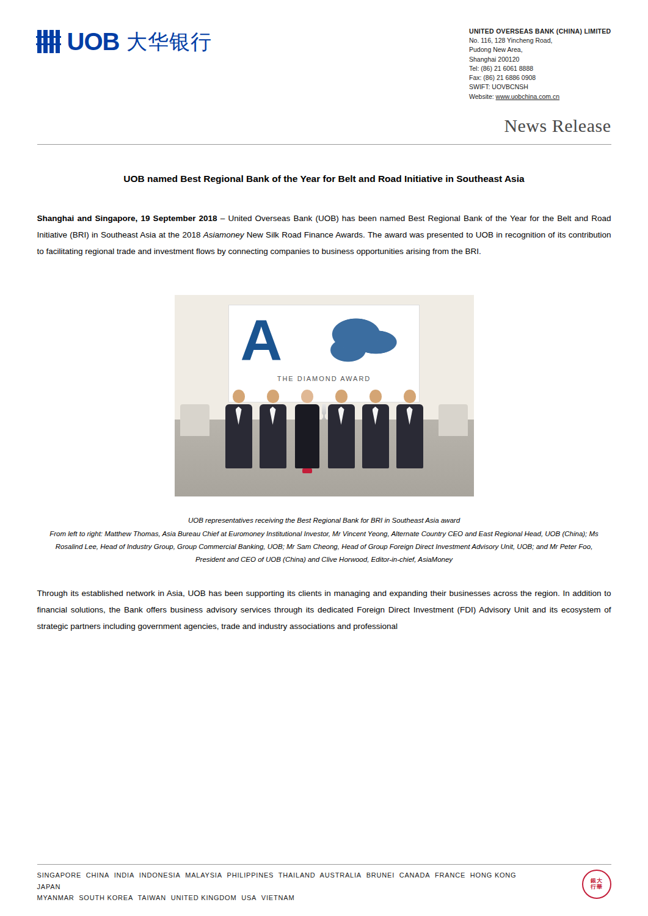UOB 大华银行
UNITED OVERSEAS BANK (CHINA) LIMITED
No. 116, 128 Yincheng Road,
Pudong New Area,
Shanghai 200120
Tel: (86) 21 6061 8888
Fax: (86) 21 6886 0908
SWIFT: UOVBCNSH
Website: www.uobchina.com.cn
News Release
UOB named Best Regional Bank of the Year for Belt and Road Initiative in Southeast Asia
Shanghai and Singapore, 19 September 2018 – United Overseas Bank (UOB) has been named Best Regional Bank of the Year for the Belt and Road Initiative (BRI) in Southeast Asia at the 2018 Asiamoney New Silk Road Finance Awards. The award was presented to UOB in recognition of its contribution to facilitating regional trade and investment flows by connecting companies to business opportunities arising from the BRI.
A
THE DIAMOND AWARD
UOB representatives receiving the Best Regional Bank for BRI in Southeast Asia award
From left to right: Matthew Thomas, Asia Bureau Chief at Euromoney Institutional Investor, Mr Vincent Yeong, Alternate Country CEO and East Regional Head, UOB (China); Ms Rosalind Lee, Head of Industry Group, Group Commercial Banking, UOB; Mr Sam Cheong, Head of Group Foreign Direct Investment Advisory Unit, UOB; and Mr Peter Foo, President and CEO of UOB (China) and Clive Horwood, Editor-in-chief, AsiaMoney
Through its established network in Asia, UOB has been supporting its clients in managing and expanding their businesses across the region. In addition to financial solutions, the Bank offers business advisory services through its dedicated Foreign Direct Investment (FDI) Advisory Unit and its ecosystem of strategic partners including government agencies, trade and industry associations and professional
SINGAPORE CHINA INDIA INDONESIA MALAYSIA PHILIPPINES THAILAND AUSTRALIA BRUNEI CANADA FRANCE HONG KONG JAPAN
MYANMAR SOUTH KOREA TAIWAN UNITED KINGDOM USA VIETNAM
銀大 行華